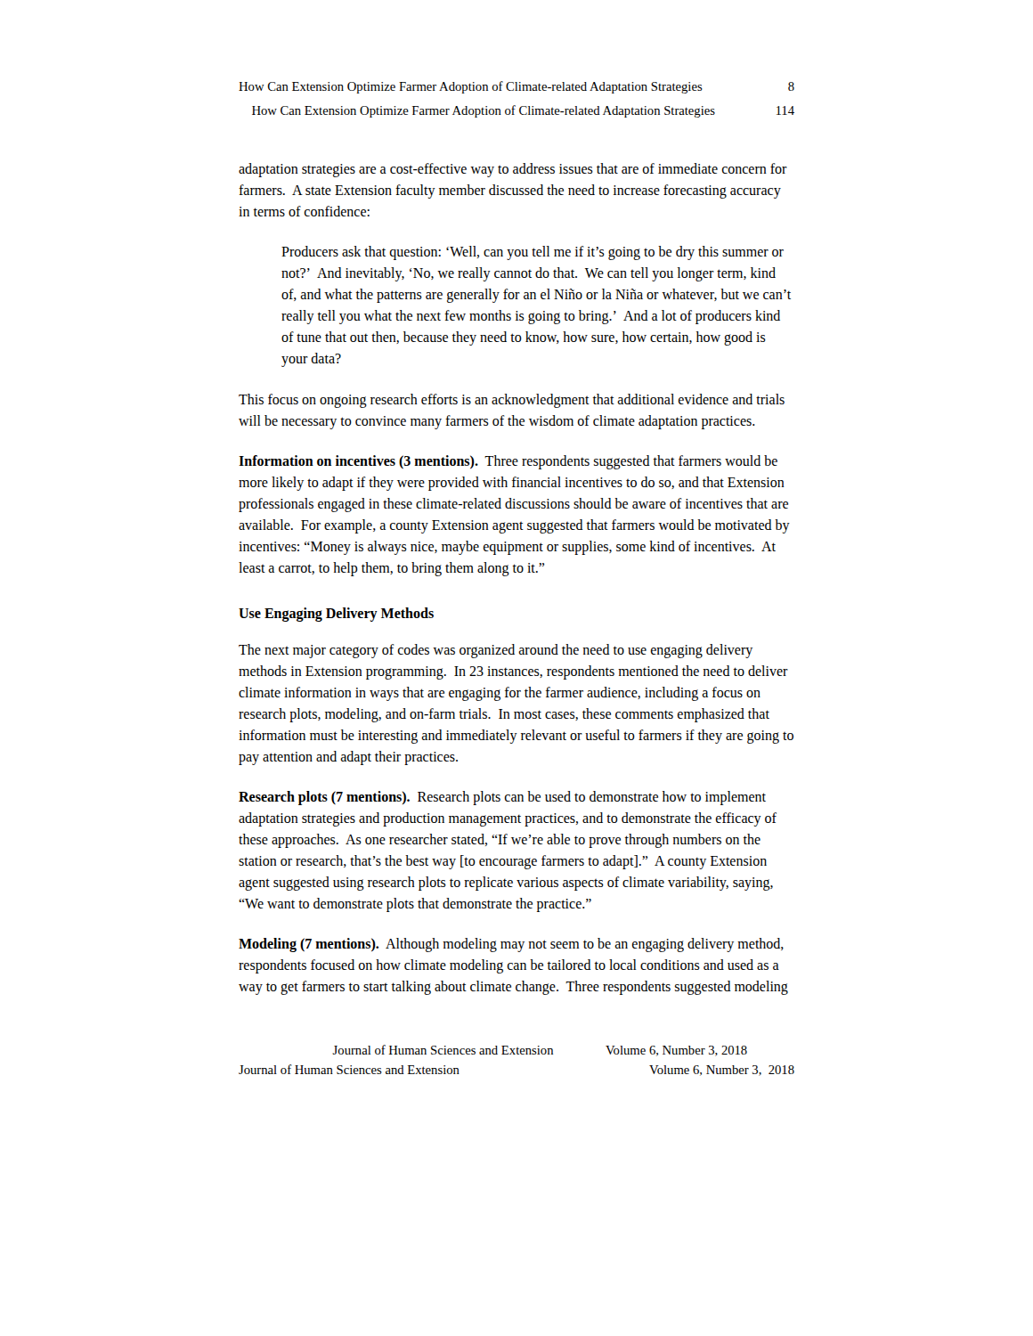How Can Extension Optimize Farmer Adoption of Climate-related Adaptation Strategies 8
How Can Extension Optimize Farmer Adoption of Climate-related Adaptation Strategies 114
adaptation strategies are a cost-effective way to address issues that are of immediate concern for farmers. A state Extension faculty member discussed the need to increase forecasting accuracy in terms of confidence:
Producers ask that question: ‘Well, can you tell me if it’s going to be dry this summer or not?’ And inevitably, ‘No, we really cannot do that. We can tell you longer term, kind of, and what the patterns are generally for an el Niño or la Niña or whatever, but we can’t really tell you what the next few months is going to bring.’ And a lot of producers kind of tune that out then, because they need to know, how sure, how certain, how good is your data?
This focus on ongoing research efforts is an acknowledgment that additional evidence and trials will be necessary to convince many farmers of the wisdom of climate adaptation practices.
Information on incentives (3 mentions). Three respondents suggested that farmers would be more likely to adapt if they were provided with financial incentives to do so, and that Extension professionals engaged in these climate-related discussions should be aware of incentives that are available. For example, a county Extension agent suggested that farmers would be motivated by incentives: “Money is always nice, maybe equipment or supplies, some kind of incentives. At least a carrot, to help them, to bring them along to it.”
Use Engaging Delivery Methods
The next major category of codes was organized around the need to use engaging delivery methods in Extension programming. In 23 instances, respondents mentioned the need to deliver climate information in ways that are engaging for the farmer audience, including a focus on research plots, modeling, and on-farm trials. In most cases, these comments emphasized that information must be interesting and immediately relevant or useful to farmers if they are going to pay attention and adapt their practices.
Research plots (7 mentions). Research plots can be used to demonstrate how to implement adaptation strategies and production management practices, and to demonstrate the efficacy of these approaches. As one researcher stated, “If we’re able to prove through numbers on the station or research, that’s the best way [to encourage farmers to adapt].” A county Extension agent suggested using research plots to replicate various aspects of climate variability, saying, “We want to demonstrate plots that demonstrate the practice.”
Modeling (7 mentions). Although modeling may not seem to be an engaging delivery method, respondents focused on how climate modeling can be tailored to local conditions and used as a way to get farmers to start talking about climate change. Three respondents suggested modeling
Journal of Human Sciences and Extension Volume 6, Number 3, 2018
Journal of Human Sciences and Extension Volume 6, Number 3, 2018